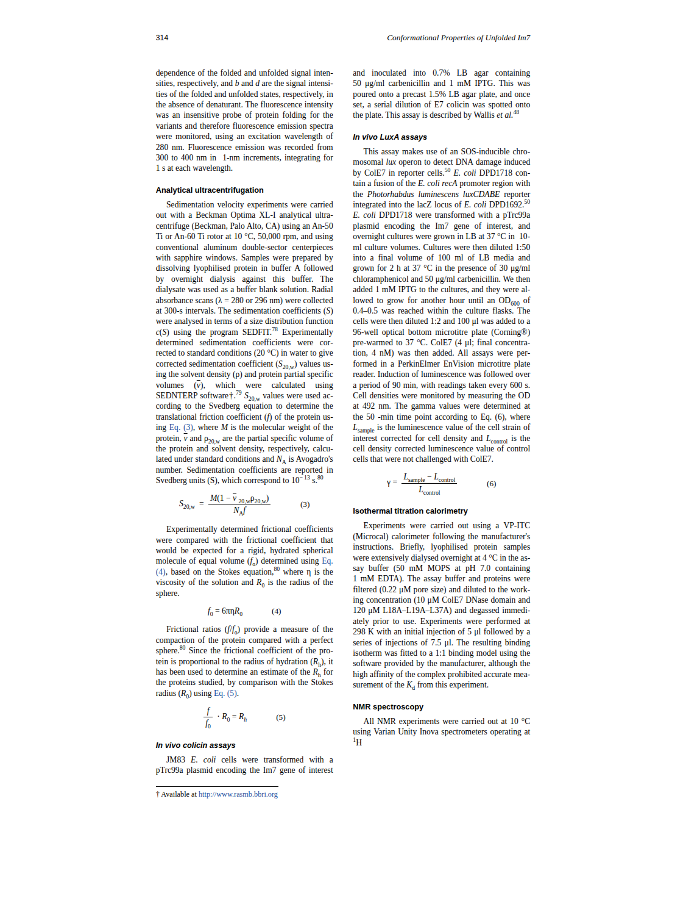314 Conformational Properties of Unfolded Im7
dependence of the folded and unfolded signal intensities, respectively, and b and d are the signal intensities of the folded and unfolded states, respectively, in the absence of denaturant. The fluorescence intensity was an insensitive probe of protein folding for the variants and therefore fluorescence emission spectra were monitored, using an excitation wavelength of 280 nm. Fluorescence emission was recorded from 300 to 400 nm in 1-nm increments, integrating for 1 s at each wavelength.
Analytical ultracentrifugation
Sedimentation velocity experiments were carried out with a Beckman Optima XL-I analytical ultracentrifuge (Beckman, Palo Alto, CA) using an An-50 Ti or An-60 Ti rotor at 10 °C, 50,000 rpm, and using conventional aluminum double-sector centerpieces with sapphire windows. Samples were prepared by dissolving lyophilised protein in buffer A followed by overnight dialysis against this buffer. The dialysate was used as a buffer blank solution. Radial absorbance scans (λ = 280 or 296 nm) were collected at 300-s intervals. The sedimentation coefficients (S) were analysed in terms of a size distribution function c(S) using the program SEDFIT.78 Experimentally determined sedimentation coefficients were corrected to standard conditions (20 °C) in water to give corrected sedimentation coefficient (S20,w) values using the solvent density (ρ) and protein partial specific volumes (v), which were calculated using SEDNTERP software†.79 S20,w values were used according to the Svedberg equation to determine the translational friction coefficient (f) of the protein using Eq. (3), where M is the molecular weight of the protein, v and ρ20,w are the partial specific volume of the protein and solvent density, respectively, calculated under standard conditions and NA is Avogadro's number. Sedimentation coefficients are reported in Svedberg units (S), which correspond to 10− 13 s.80
S20,w = M(1 − v 20,wρ20,w) NAf
(3)
Experimentally determined frictional coefficients were compared with the frictional coefficient that would be expected for a rigid, hydrated spherical molecule of equal volume (fo) determined using Eq. (4), based on the Stokes equation,80 where η is the viscosity of the solution and R0 is the radius of the sphere.
f0 = 6πηR0
(4)
Frictional ratios (f/fo) provide a measure of the compaction of the protein compared with a perfect sphere.80 Since the frictional coefficient of the protein is proportional to the radius of hydration (Rh), it has been used to determine an estimate of the Rh for the proteins studied, by comparison with the Stokes radius (R0) using Eq. (5).
f f0 · R0 = Rh
(5)
In vivo colicin assays
JM83 E. coli cells were transformed with a pTrc99a plasmid encoding the Im7 gene of interest and inoculated into 0.7% LB agar containing 50 μg/ml carbenicillin and 1 mM IPTG. This was poured onto a precast 1.5% LB agar plate, and once set, a serial dilution of E7 colicin was spotted onto the plate. This assay is described by Wallis et al. 48
In vivo LuxA assays
This assay makes use of an SOS-inducible chromosomal lux operon to detect DNA damage induced by ColE7 in reporter cells.50 E. coli DPD1718 contain a fusion of the E. coli recA promoter region with the Photorhabdus luminescens luxCDABE reporter integrated into the lacZ locus of E. coli DPD1692.50 E. coli DPD1718 were transformed with a pTrc99a plasmid encoding the Im7 gene of interest, and overnight cultures were grown in LB at 37 °C in 10-ml culture volumes. Cultures were then diluted 1:50 into a final volume of 100 ml of LB media and grown for 2 h at 37 °C in the presence of 30 μg/ml chloramphenicol and 50 μg/ml carbenicillin. We then added 1 mM IPTG to the cultures, and they were allowed to grow for another hour until an OD600 of 0.4–0.5 was reached within the culture flasks. The cells were then diluted 1:2 and 100 μl was added to a 96-well optical bottom microtitre plate (Corning®) pre-warmed to 37 °C. ColE7 (4 μl; final concentration, 4 nM) was then added. All assays were performed in a PerkinElmer EnVision microtitre plate reader. Induction of luminescence was followed over a period of 90 min, with readings taken every 600 s. Cell densities were monitored by measuring the OD at 492 nm. The gamma values were determined at the 50 -min time point according to Eq. (6), where Lsample is the luminescence value of the cell strain of interest corrected for cell density and Lcontrol is the cell density corrected luminescence value of control cells that were not challenged with ColE7.
γ = Lsample − Lcontrol Lcontrol
(6)
Isothermal titration calorimetry
Experiments were carried out using a VP-ITC (Microcal) calorimeter following the manufacturer's instructions. Briefly, lyophilised protein samples were extensively dialysed overnight at 4 °C in the assay buffer (50 mM MOPS at pH 7.0 containing 1 mM EDTA). The assay buffer and proteins were filtered (0.22 μM pore size) and diluted to the working concentration (10 μM ColE7 DNase domain and 120 μM L18A–L19A–L37A) and degassed immediately prior to use. Experiments were performed at 298 K with an initial injection of 5 μl followed by a series of injections of 7.5 μl. The resulting binding isotherm was fitted to a 1:1 binding model using the software provided by the manufacturer, although the high affinity of the complex prohibited accurate measurement of the Kd from this experiment.
NMR spectroscopy
All NMR experiments were carried out at 10 °C using Varian Unity Inova spectrometers operating at 1H
† Available at http://www.rasmb.bbri.org